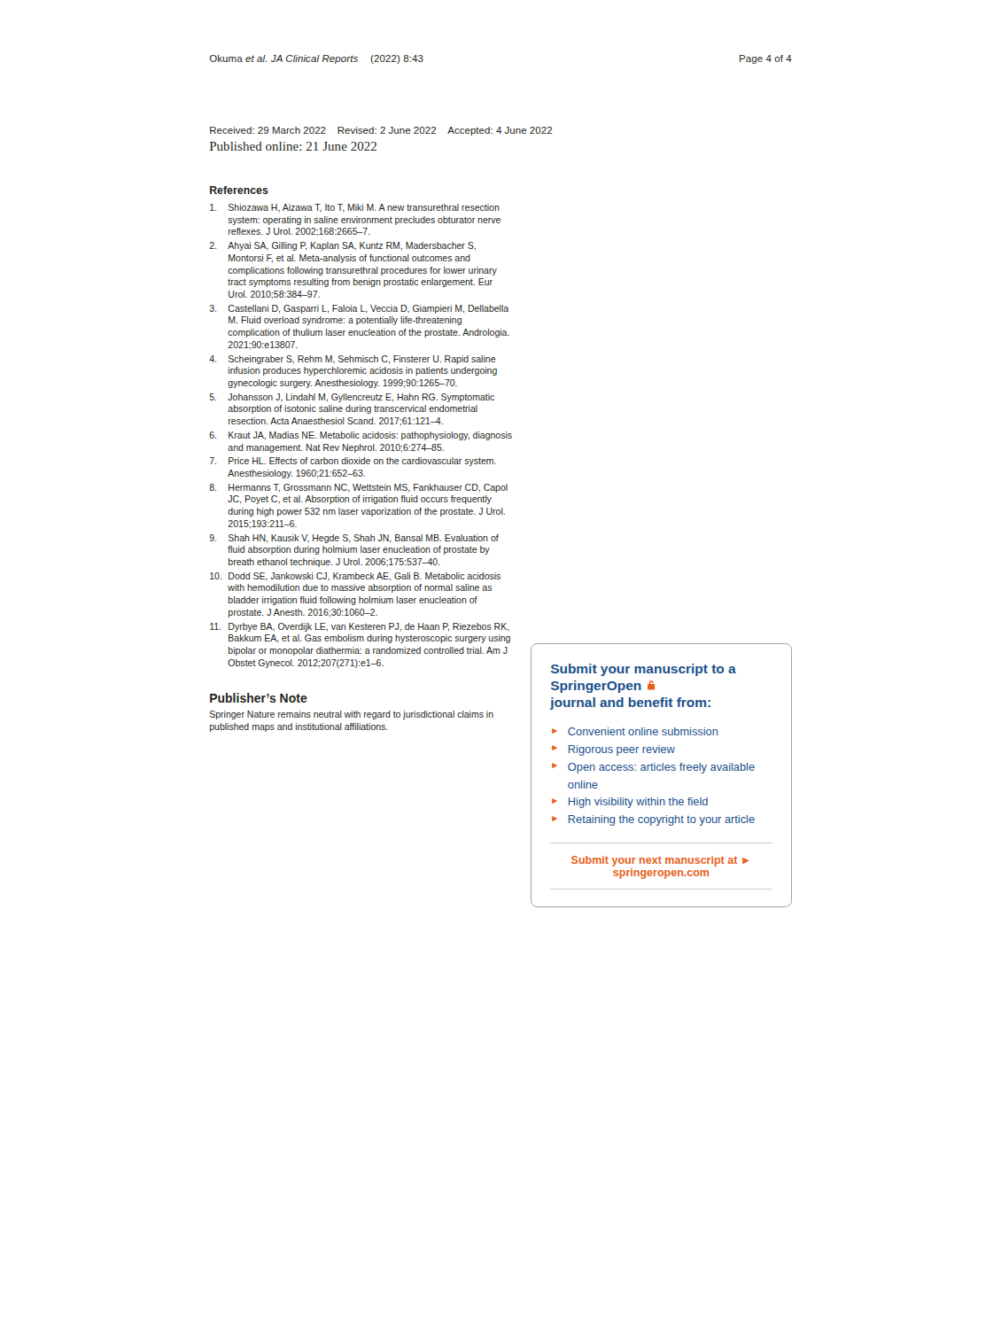Okuma et al. JA Clinical Reports(2022) 8:43
Page 4 of 4
Received: 29 March 2022 Revised: 2 June 2022 Accepted: 4 June 2022
Published online: 21 June 2022
References
1. Shiozawa H, Aizawa T, Ito T, Miki M. A new transurethral resection system: operating in saline environment precludes obturator nerve reflexes. J Urol. 2002;168:2665–7.
2. Ahyai SA, Gilling P, Kaplan SA, Kuntz RM, Madersbacher S, Montorsi F, et al. Meta-analysis of functional outcomes and complications following transurethral procedures for lower urinary tract symptoms resulting from benign prostatic enlargement. Eur Urol. 2010;58:384–97.
3. Castellani D, Gasparri L, Faloia L, Veccia D, Giampieri M, Dellabella M. Fluid overload syndrome: a potentially life-threatening complication of thulium laser enucleation of the prostate. Andrologia. 2021;90:e13807.
4. Scheingraber S, Rehm M, Sehmisch C, Finsterer U. Rapid saline infusion produces hyperchloremic acidosis in patients undergoing gynecologic surgery. Anesthesiology. 1999;90:1265–70.
5. Johansson J, Lindahl M, Gyllencreutz E, Hahn RG. Symptomatic absorption of isotonic saline during transcervical endometrial resection. Acta Anaesthesiol Scand. 2017;61:121–4.
6. Kraut JA, Madias NE. Metabolic acidosis: pathophysiology, diagnosis and management. Nat Rev Nephrol. 2010;6:274–85.
7. Price HL. Effects of carbon dioxide on the cardiovascular system. Anesthesiology. 1960;21:652–63.
8. Hermanns T, Grossmann NC, Wettstein MS, Fankhauser CD, Capol JC, Poyet C, et al. Absorption of irrigation fluid occurs frequently during high power 532 nm laser vaporization of the prostate. J Urol. 2015;193:211–6.
9. Shah HN, Kausik V, Hegde S, Shah JN, Bansal MB. Evaluation of fluid absorption during holmium laser enucleation of prostate by breath ethanol technique. J Urol. 2006;175:537–40.
10. Dodd SE, Jankowski CJ, Krambeck AE, Gali B. Metabolic acidosis with hemodilution due to massive absorption of normal saline as bladder irrigation fluid following holmium laser enucleation of prostate. J Anesth. 2016;30:1060–2.
11. Dyrbye BA, Overdijk LE, van Kesteren PJ, de Haan P, Riezebos RK, Bakkum EA, et al. Gas embolism during hysteroscopic surgery using bipolar or monopolar diathermia: a randomized controlled trial. Am J Obstet Gynecol. 2012;207(271):e1–6.
Publisher’s Note
Springer Nature remains neutral with regard to jurisdictional claims in published maps and institutional affiliations.
Submit your manuscript to a SpringerOpen
journal and benefit from:
Convenient online submission
Rigorous peer review
Open access: articles freely available online
High visibility within the field
Retaining the copyright to your article
Submit your next manuscript at ► springeropen.com